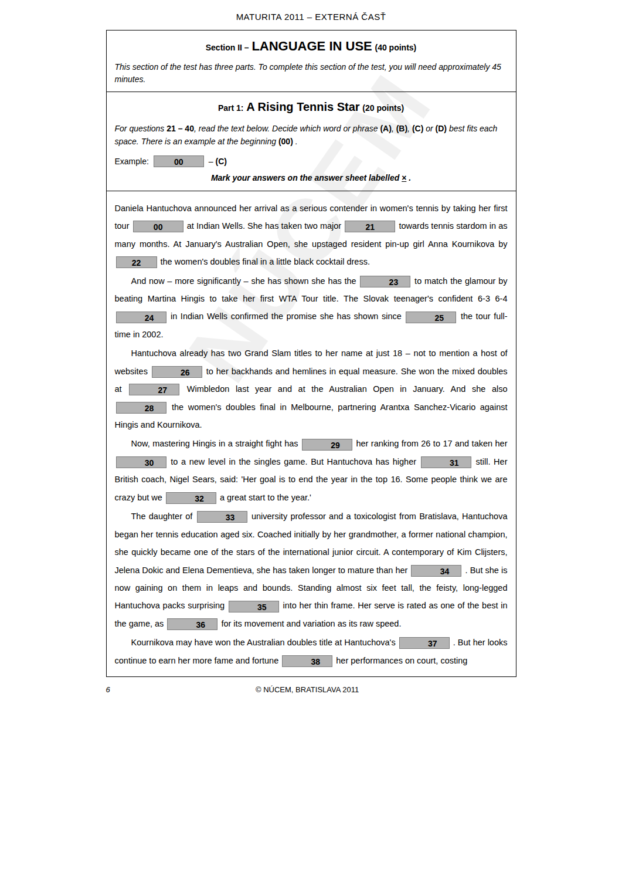NÚCEM
MATURITA 2011 – EXTERNÁ ČASŤ
Section II – LANGUAGE IN USE (40 points)
This section of the test has three parts. To complete this section of the test, you will need approximately 45 minutes.
Part 1: A Rising Tennis Star (20 points)
For questions 21 – 40, read the text below. Decide which word or phrase (A), (B), (C) or (D) best fits each space. There is an example at the beginning (00) .
Example: 00 – (C)
Mark your answers on the answer sheet labelled × .
Daniela Hantuchova announced her arrival as a serious contender in women's tennis by taking her first tour 00 at Indian Wells. She has taken two major 21 towards tennis stardom in as many months. At January's Australian Open, she upstaged resident pin-up girl Anna Kournikova by 22 the women's doubles final in a little black cocktail dress.
And now – more significantly – she has shown she has the 23 to match the glamour by beating Martina Hingis to take her first WTA Tour title. The Slovak teenager's confident 6-3 6-4 24 in Indian Wells confirmed the promise she has shown since 25 the tour full-time in 2002.
Hantuchova already has two Grand Slam titles to her name at just 18 – not to mention a host of websites 26 to her backhands and hemlines in equal measure. She won the mixed doubles at 27 Wimbledon last year and at the Australian Open in January. And she also 28 the women's doubles final in Melbourne, partnering Arantxa Sanchez-Vicario against Hingis and Kournikova.
Now, mastering Hingis in a straight fight has 29 her ranking from 26 to 17 and taken her 30 to a new level in the singles game. But Hantuchova has higher 31 still. Her British coach, Nigel Sears, said: 'Her goal is to end the year in the top 16. Some people think we are crazy but we 32 a great start to the year.'
The daughter of 33 university professor and a toxicologist from Bratislava, Hantuchova began her tennis education aged six. Coached initially by her grandmother, a former national champion, she quickly became one of the stars of the international junior circuit. A contemporary of Kim Clijsters, Jelena Dokic and Elena Dementieva, she has taken longer to mature than her 34 . But she is now gaining on them in leaps and bounds. Standing almost six feet tall, the feisty, long-legged Hantuchova packs surprising 35 into her thin frame. Her serve is rated as one of the best in the game, as 36 for its movement and variation as its raw speed.
Kournikova may have won the Australian doubles title at Hantuchova's 37 . But her looks continue to earn her more fame and fortune 38 her performances on court, costing
6 © NÚCEM, BRATISLAVA 2011